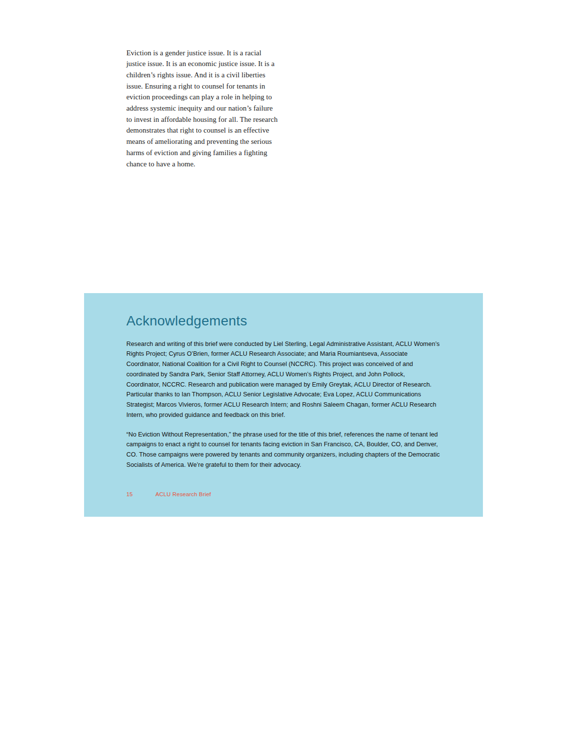Eviction is a gender justice issue. It is a racial justice issue. It is an economic justice issue. It is a children’s rights issue. And it is a civil liberties issue. Ensuring a right to counsel for tenants in eviction proceedings can play a role in helping to address systemic inequity and our nation’s failure to invest in affordable housing for all. The research demonstrates that right to counsel is an effective means of ameliorating and preventing the serious harms of eviction and giving families a fighting chance to have a home.
Acknowledgements
Research and writing of this brief were conducted by Liel Sterling, Legal Administrative Assistant, ACLU Women’s Rights Project; Cyrus O’Brien, former ACLU Research Associate; and Maria Roumiantseva, Associate Coordinator, National Coalition for a Civil Right to Counsel (NCCRC). This project was conceived of and coordinated by Sandra Park, Senior Staff Attorney, ACLU Women’s Rights Project, and John Pollock, Coordinator, NCCRC. Research and publication were managed by Emily Greytak, ACLU Director of Research. Particular thanks to Ian Thompson, ACLU Senior Legislative Advocate; Eva Lopez, ACLU Communications Strategist; Marcos Vivieros, former ACLU Research Intern; and Roshni Saleem Chagan, former ACLU Research Intern, who provided guidance and feedback on this brief.
“No Eviction Without Representation,” the phrase used for the title of this brief, references the name of tenant led campaigns to enact a right to counsel for tenants facing eviction in San Francisco, CA, Boulder, CO, and Denver, CO. Those campaigns were powered by tenants and community organizers, including chapters of the Democratic Socialists of America. We’re grateful to them for their advocacy.
15 ACLU Research Brief